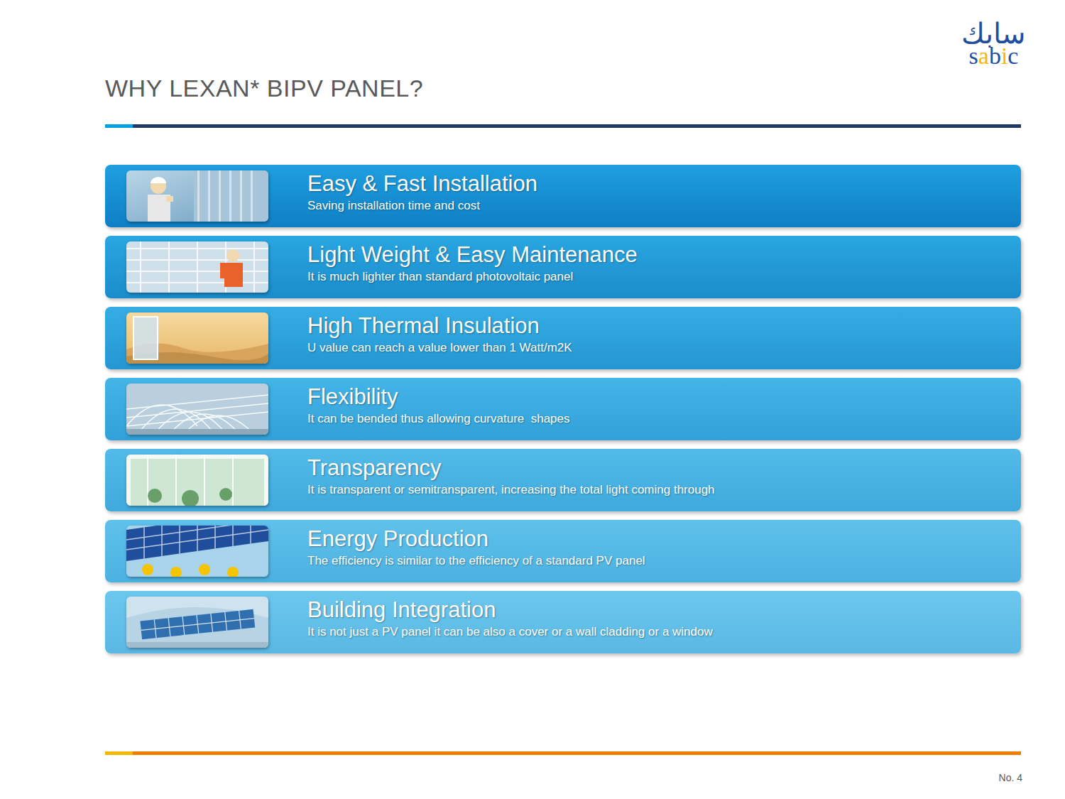سابك
sabic
WHY LEXAN* BIPV PANEL?
Easy & Fast Installation
Saving installation time and cost
Light Weight & Easy Maintenance
It is much lighter than standard photovoltaic panel
High Thermal Insulation
U value can reach a value lower than 1 Watt/m2K
Flexibility
It can be bended thus allowing curvature shapes
Transparency
It is transparent or semitransparent, increasing the total light coming through
Energy Production
The efficiency is similar to the efficiency of a standard PV panel
Building Integration
It is not just a PV panel it can be also a cover or a wall cladding or a window
No. 4